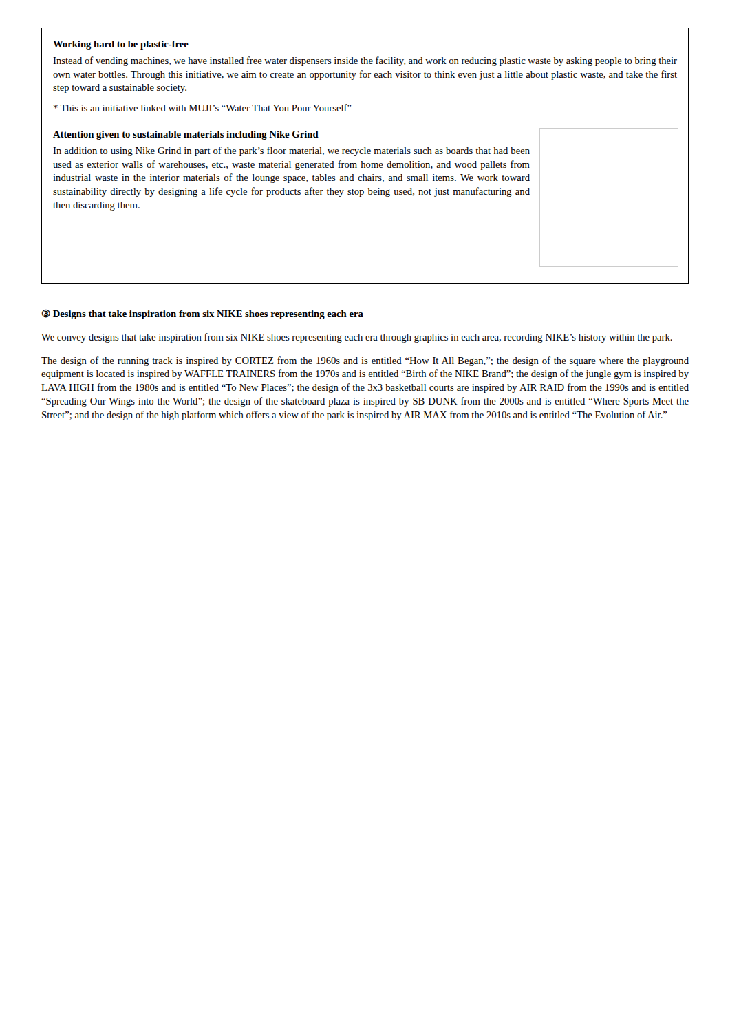Working hard to be plastic-free
Instead of vending machines, we have installed free water dispensers inside the facility, and work on reducing plastic waste by asking people to bring their own water bottles. Through this initiative, we aim to create an opportunity for each visitor to think even just a little about plastic waste, and take the first step toward a sustainable society.
* This is an initiative linked with MUJI’s “Water That You Pour Yourself”
Attention given to sustainable materials including Nike Grind
In addition to using Nike Grind in part of the park’s floor material, we recycle materials such as boards that had been used as exterior walls of warehouses, etc., waste material generated from home demolition, and wood pallets from industrial waste in the interior materials of the lounge space, tables and chairs, and small items. We work toward sustainability directly by designing a life cycle for products after they stop being used, not just manufacturing and then discarding them.
③ Designs that take inspiration from six NIKE shoes representing each era
We convey designs that take inspiration from six NIKE shoes representing each era through graphics in each area, recording NIKE’s history within the park.
The design of the running track is inspired by CORTEZ from the 1960s and is entitled “How It All Began,”; the design of the square where the playground equipment is located is inspired by WAFFLE TRAINERS from the 1970s and is entitled “Birth of the NIKE Brand”; the design of the jungle gym is inspired by LAVA HIGH from the 1980s and is entitled “To New Places”; the design of the 3x3 basketball courts are inspired by AIR RAID from the 1990s and is entitled “Spreading Our Wings into the World”; the design of the skateboard plaza is inspired by SB DUNK from the 2000s and is entitled “Where Sports Meet the Street”; and the design of the high platform which offers a view of the park is inspired by AIR MAX from the 2010s and is entitled “The Evolution of Air.”